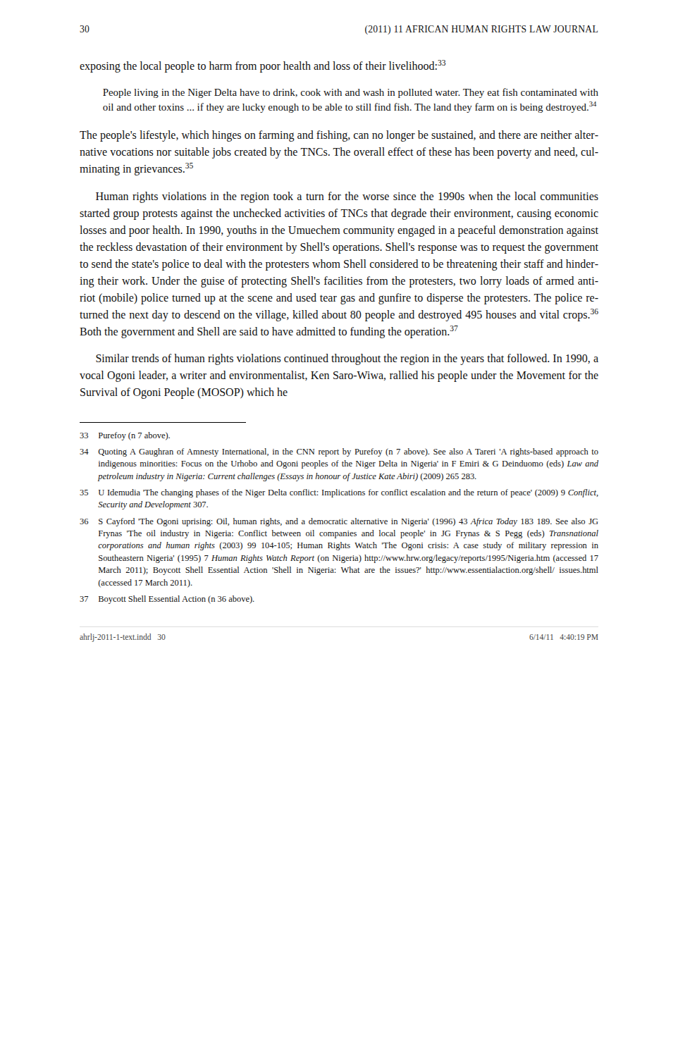30 (2011) 11 AFRICAN HUMAN RIGHTS LAW JOURNAL
exposing the local people to harm from poor health and loss of their livelihood:33
People living in the Niger Delta have to drink, cook with and wash in polluted water. They eat fish contaminated with oil and other toxins ... if they are lucky enough to be able to still find fish. The land they farm on is being destroyed.34
The people's lifestyle, which hinges on farming and fishing, can no longer be sustained, and there are neither alternative vocations nor suitable jobs created by the TNCs. The overall effect of these has been poverty and need, culminating in grievances.35
Human rights violations in the region took a turn for the worse since the 1990s when the local communities started group protests against the unchecked activities of TNCs that degrade their environment, causing economic losses and poor health. In 1990, youths in the Umuechem community engaged in a peaceful demonstration against the reckless devastation of their environment by Shell's operations. Shell's response was to request the government to send the state's police to deal with the protesters whom Shell considered to be threatening their staff and hindering their work. Under the guise of protecting Shell's facilities from the protesters, two lorry loads of armed anti-riot (mobile) police turned up at the scene and used tear gas and gunfire to disperse the protesters. The police returned the next day to descend on the village, killed about 80 people and destroyed 495 houses and vital crops.36 Both the government and Shell are said to have admitted to funding the operation.37
Similar trends of human rights violations continued throughout the region in the years that followed. In 1990, a vocal Ogoni leader, a writer and environmentalist, Ken Saro-Wiwa, rallied his people under the Movement for the Survival of Ogoni People (MOSOP) which he
33 Purefoy (n 7 above).
34 Quoting A Gaughran of Amnesty International, in the CNN report by Purefoy (n 7 above). See also A Tareri 'A rights-based approach to indigenous minorities: Focus on the Urhobo and Ogoni peoples of the Niger Delta in Nigeria' in F Emiri & G Deinduomo (eds) Law and petroleum industry in Nigeria: Current challenges (Essays in honour of Justice Kate Abiri) (2009) 265 283.
35 U Idemudia 'The changing phases of the Niger Delta conflict: Implications for conflict escalation and the return of peace' (2009) 9 Conflict, Security and Development 307.
36 S Cayford 'The Ogoni uprising: Oil, human rights, and a democratic alternative in Nigeria' (1996) 43 Africa Today 183 189. See also JG Frynas 'The oil industry in Nigeria: Conflict between oil companies and local people' in JG Frynas & S Pegg (eds) Transnational corporations and human rights (2003) 99 104-105; Human Rights Watch 'The Ogoni crisis: A case study of military repression in Southeastern Nigeria' (1995) 7 Human Rights Watch Report (on Nigeria) http://www.hrw.org/legacy/reports/1995/Nigeria.htm (accessed 17 March 2011); Boycott Shell Essential Action 'Shell in Nigeria: What are the issues?' http://www.essentialaction.org/shell/ issues.html (accessed 17 March 2011).
37 Boycott Shell Essential Action (n 36 above).
ahrlj-2011-1-text.indd 30 6/14/11 4:40:19 PM